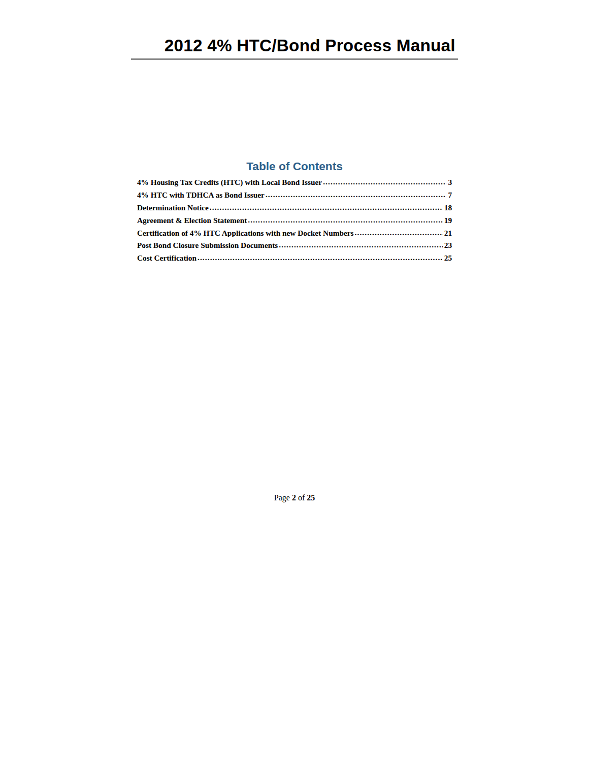2012 4% HTC/Bond Process Manual
Table of Contents
4% Housing Tax Credits (HTC) with Local Bond Issuer ........................................................................... 3
4% HTC with TDHCA as Bond Issuer ......................................................................................................... 7
Determination Notice ....................................................................................................................... 18
Agreement & Election Statement ................................................................................................. 19
Certification of 4% HTC Applications with new Docket Numbers ............................................................ 21
Post Bond Closure Submission Documents ................................................................................... 23
Cost Certification .............................................................................................................................. 25
Page 2 of 25